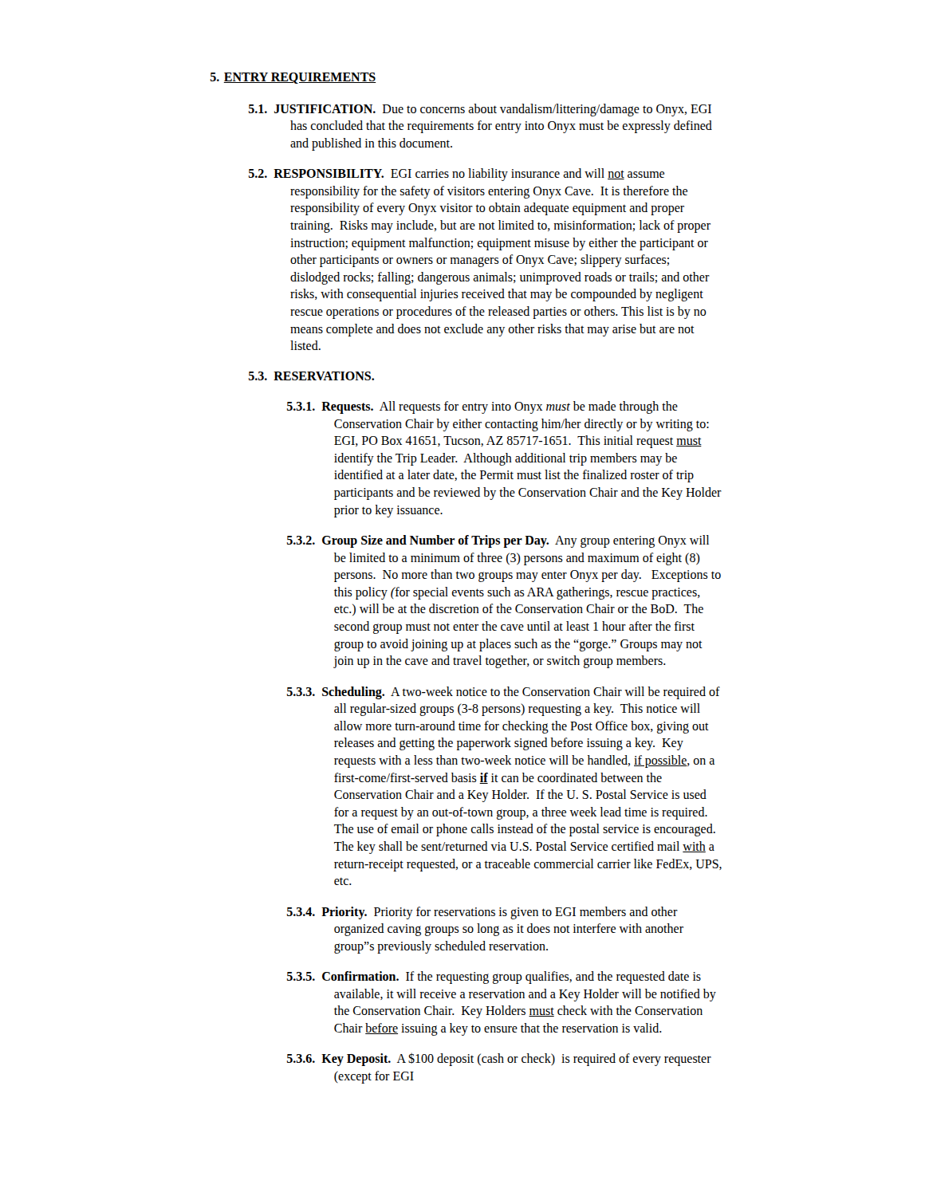5.
ENTRY REQUIREMENTS
5.1. JUSTIFICATION. Due to concerns about vandalism/littering/damage to Onyx, EGI has concluded that the requirements for entry into Onyx must be expressly defined and published in this document.
5.2. RESPONSIBILITY. EGI carries no liability insurance and will not assume responsibility for the safety of visitors entering Onyx Cave. It is therefore the responsibility of every Onyx visitor to obtain adequate equipment and proper training. Risks may include, but are not limited to, misinformation; lack of proper instruction; equipment malfunction; equipment misuse by either the participant or other participants or owners or managers of Onyx Cave; slippery surfaces; dislodged rocks; falling; dangerous animals; unimproved roads or trails; and other risks, with consequential injuries received that may be compounded by negligent rescue operations or procedures of the released parties or others. This list is by no means complete and does not exclude any other risks that may arise but are not listed.
5.3. RESERVATIONS.
5.3.1. Requests. All requests for entry into Onyx must be made through the Conservation Chair by either contacting him/her directly or by writing to: EGI, PO Box 41651, Tucson, AZ 85717-1651. This initial request must identify the Trip Leader. Although additional trip members may be identified at a later date, the Permit must list the finalized roster of trip participants and be reviewed by the Conservation Chair and the Key Holder prior to key issuance.
5.3.2. Group Size and Number of Trips per Day. Any group entering Onyx will be limited to a minimum of three (3) persons and maximum of eight (8) persons. No more than two groups may enter Onyx per day. Exceptions to this policy (for special events such as ARA gatherings, rescue practices, etc.) will be at the discretion of the Conservation Chair or the BoD. The second group must not enter the cave until at least 1 hour after the first group to avoid joining up at places such as the “gorge.” Groups may not join up in the cave and travel together, or switch group members.
5.3.3. Scheduling. A two-week notice to the Conservation Chair will be required of all regular-sized groups (3-8 persons) requesting a key. This notice will allow more turn-around time for checking the Post Office box, giving out releases and getting the paperwork signed before issuing a key. Key requests with a less than two-week notice will be handled, if possible, on a first-come/first-served basis if it can be coordinated between the Conservation Chair and a Key Holder. If the U. S. Postal Service is used for a request by an out-of-town group, a three week lead time is required. The use of email or phone calls instead of the postal service is encouraged. The key shall be sent/returned via U.S. Postal Service certified mail with a return-receipt requested, or a traceable commercial carrier like FedEx, UPS, etc.
5.3.4. Priority. Priority for reservations is given to EGI members and other organized caving groups so long as it does not interfere with another group”s previously scheduled reservation.
5.3.5. Confirmation. If the requesting group qualifies, and the requested date is available, it will receive a reservation and a Key Holder will be notified by the Conservation Chair. Key Holders must check with the Conservation Chair before issuing a key to ensure that the reservation is valid.
5.3.6. Key Deposit. A $100 deposit (cash or check) is required of every requester (except for EGI